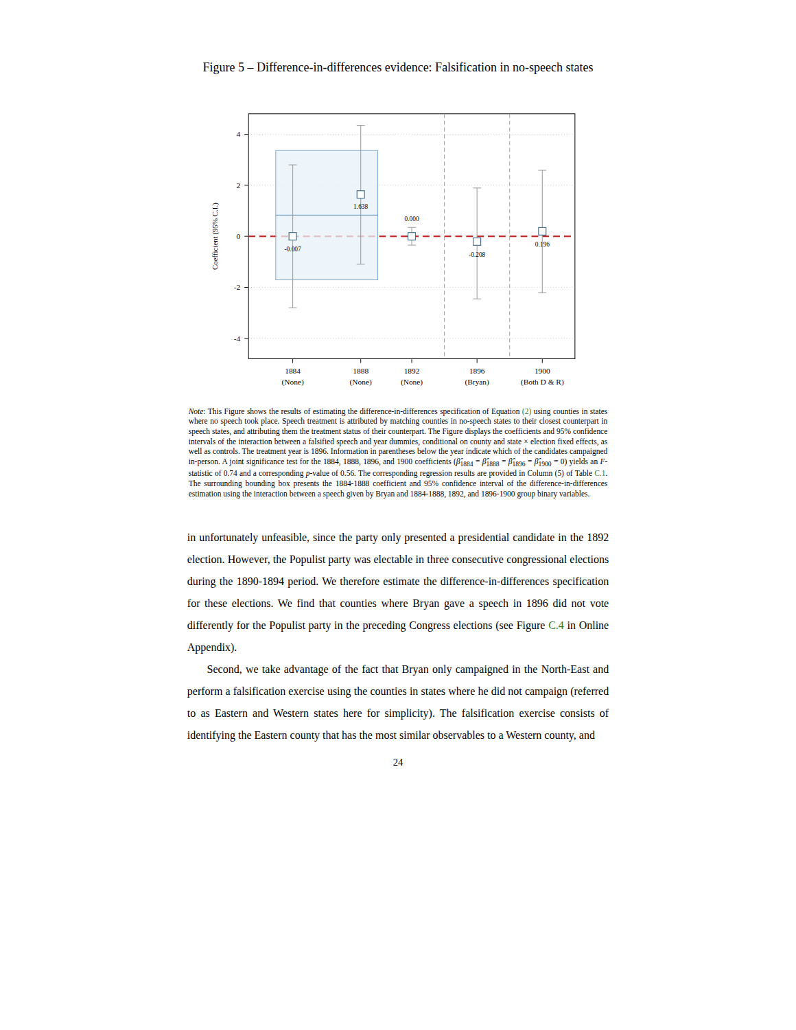Figure 5 – Difference-in-differences evidence: Falsification in no-speech states
-0.007 1.638 0.000 -0.208 0.196 4 2 0 -2 -4 Coefficient (95% C.I.) 1884 (None) 1888 (None) 1892 (None) 1896 (Bryan) 1900 (Both D & R)
Note: This Figure shows the results of estimating the difference-in-differences specification of Equation (2) using counties in states where no speech took place. Speech treatment is attributed by matching counties in no-speech states to their closest counterpart in speech states, and attributing them the treatment status of their counterpart. The Figure displays the coefficients and 95% confidence intervals of the interaction between a falsified speech and year dummies, conditional on county and state × election fixed effects, as well as controls. The treatment year is 1896. Information in parentheses below the year indicate which of the candidates campaigned in-person. A joint significance test for the 1884, 1888, 1896, and 1900 coefficients (β̂1884 = β̂1888 = β̂1896 = β̂1900 = 0) yields an F-statistic of 0.74 and a corresponding p-value of 0.56. The corresponding regression results are provided in Column (5) of Table C.1. The surrounding bounding box presents the 1884-1888 coefficient and 95% confidence interval of the difference-in-differences estimation using the interaction between a speech given by Bryan and 1884-1888, 1892, and 1896-1900 group binary variables.
in unfortunately unfeasible, since the party only presented a presidential candidate in the 1892 election. However, the Populist party was electable in three consecutive congressional elections during the 1890-1894 period. We therefore estimate the difference-in-differences specification for these elections. We find that counties where Bryan gave a speech in 1896 did not vote differently for the Populist party in the preceding Congress elections (see Figure C.4 in Online Appendix).
Second, we take advantage of the fact that Bryan only campaigned in the North-East and perform a falsification exercise using the counties in states where he did not campaign (referred to as Eastern and Western states here for simplicity). The falsification exercise consists of identifying the Eastern county that has the most similar observables to a Western county, and
24